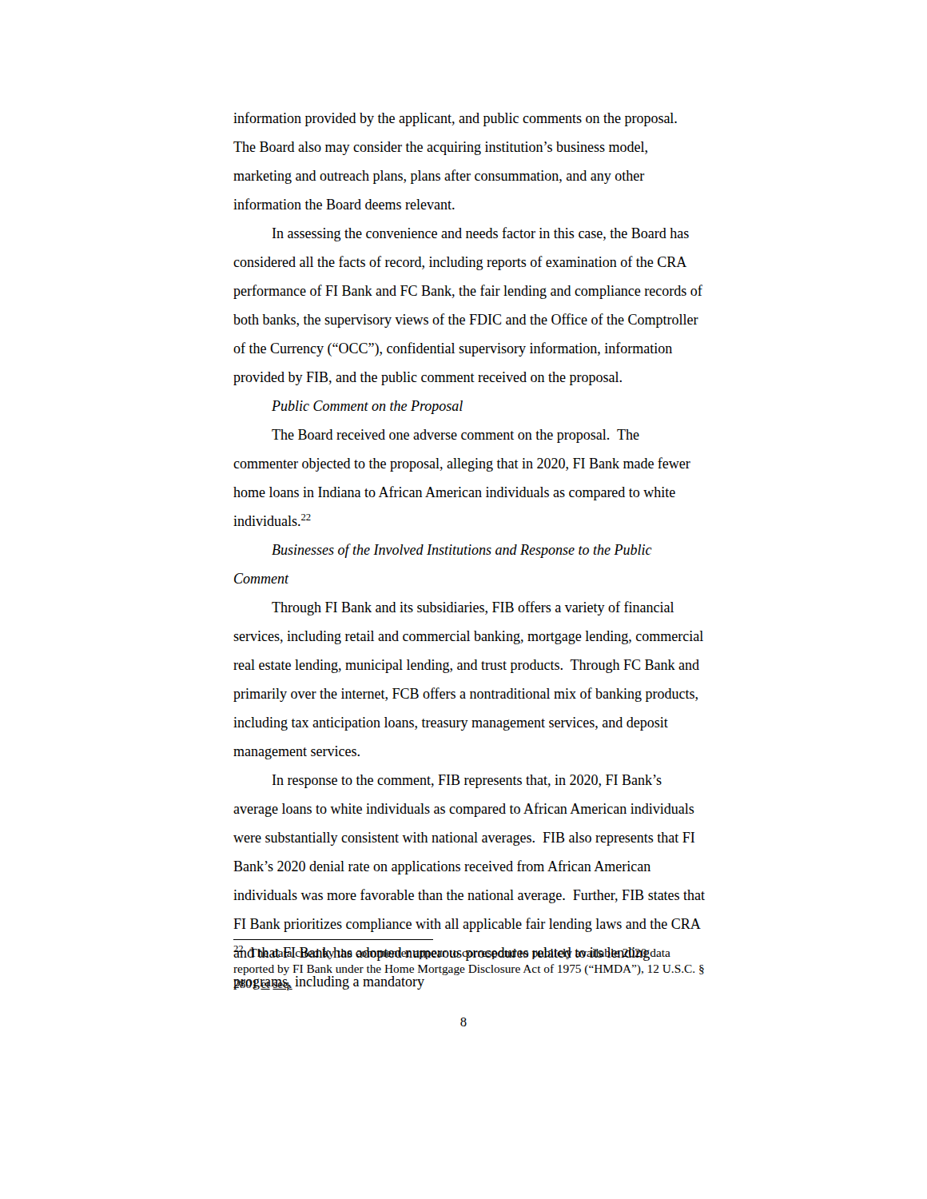information provided by the applicant, and public comments on the proposal. The Board also may consider the acquiring institution’s business model, marketing and outreach plans, plans after consummation, and any other information the Board deems relevant.
In assessing the convenience and needs factor in this case, the Board has considered all the facts of record, including reports of examination of the CRA performance of FI Bank and FC Bank, the fair lending and compliance records of both banks, the supervisory views of the FDIC and the Office of the Comptroller of the Currency (“OCC”), confidential supervisory information, information provided by FIB, and the public comment received on the proposal.
Public Comment on the Proposal
The Board received one adverse comment on the proposal. The commenter objected to the proposal, alleging that in 2020, FI Bank made fewer home loans in Indiana to African American individuals as compared to white individuals.22
Businesses of the Involved Institutions and Response to the Public Comment
Through FI Bank and its subsidiaries, FIB offers a variety of financial services, including retail and commercial banking, mortgage lending, commercial real estate lending, municipal lending, and trust products. Through FC Bank and primarily over the internet, FCB offers a nontraditional mix of banking products, including tax anticipation loans, treasury management services, and deposit management services.
In response to the comment, FIB represents that, in 2020, FI Bank’s average loans to white individuals as compared to African American individuals were substantially consistent with national averages. FIB also represents that FI Bank’s 2020 denial rate on applications received from African American individuals was more favorable than the national average. Further, FIB states that FI Bank prioritizes compliance with all applicable fair lending laws and the CRA and that FI Bank has adopted numerous procedures related to its lending programs, including a mandatory
22 The data cited by the commenter appear to correspond to publicly available 2020 data reported by FI Bank under the Home Mortgage Disclosure Act of 1975 (“HMDA”), 12 U.S.C. § 2801 et seq.
8